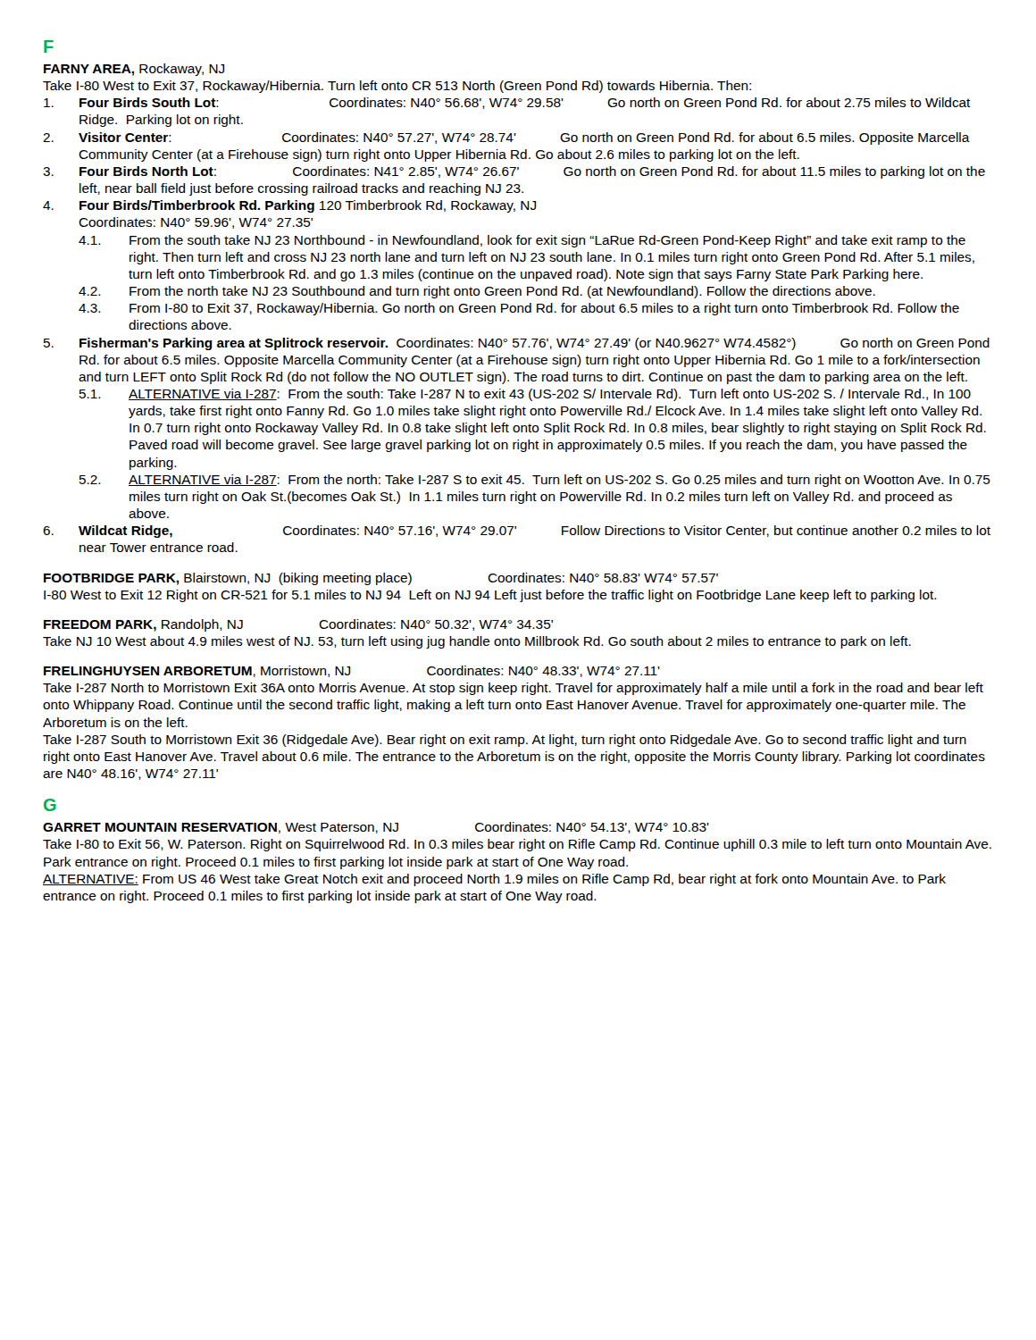F
FARNY AREA, Rockaway, NJ
Take I-80 West to Exit 37, Rockaway/Hibernia. Turn left onto CR 513 North (Green Pond Rd) towards Hibernia. Then:
Four Birds South Lot: Coordinates: N40° 56.68', W74° 29.58' Go north on Green Pond Rd. for about 2.75 miles to Wildcat Ridge. Parking lot on right.
Visitor Center: Coordinates: N40° 57.27', W74° 28.74' Go north on Green Pond Rd. for about 6.5 miles. Opposite Marcella Community Center (at a Firehouse sign) turn right onto Upper Hibernia Rd. Go about 2.6 miles to parking lot on the left.
Four Birds North Lot: Coordinates: N41° 2.85', W74° 26.67' Go north on Green Pond Rd. for about 11.5 miles to parking lot on the left, near ball field just before crossing railroad tracks and reaching NJ 23.
Four Birds/Timberbrook Rd. Parking 120 Timberbrook Rd, Rockaway, NJ
Coordinates: N40° 59.96', W74° 27.35'
From the south take NJ 23 Northbound - in Newfoundland, look for exit sign “LaRue Rd-Green Pond-Keep Right” and take exit ramp to the right. Then turn left and cross NJ 23 north lane and turn left on NJ 23 south lane. In 0.1 miles turn right onto Green Pond Rd. After 5.1 miles, turn left onto Timberbrook Rd. and go 1.3 miles (continue on the unpaved road). Note sign that says Farny State Park Parking here.
From the north take NJ 23 Southbound and turn right onto Green Pond Rd. (at Newfoundland). Follow the directions above.
From I-80 to Exit 37, Rockaway/Hibernia. Go north on Green Pond Rd. for about 6.5 miles to a right turn onto Timberbrook Rd. Follow the directions above.
Fisherman's Parking area at Splitrock reservoir. Coordinates: N40° 57.76', W74° 27.49' (or N40.9627° W74.4582°) Go north on Green Pond Rd. for about 6.5 miles. Opposite Marcella Community Center (at a Firehouse sign) turn right onto Upper Hibernia Rd. Go 1 mile to a fork/intersection and turn LEFT onto Split Rock Rd (do not follow the NO OUTLET sign). The road turns to dirt. Continue on past the dam to parking area on the left.
ALTERNATIVE via I-287: From the south: Take I-287 N to exit 43 (US-202 S/ Intervale Rd). Turn left onto US-202 S. / Intervale Rd., In 100 yards, take first right onto Fanny Rd. Go 1.0 miles take slight right onto Powerville Rd./ Elcock Ave. In 1.4 miles take slight left onto Valley Rd. In 0.7 turn right onto Rockaway Valley Rd. In 0.8 take slight left onto Split Rock Rd. In 0.8 miles, bear slightly to right staying on Split Rock Rd. Paved road will become gravel. See large gravel parking lot on right in approximately 0.5 miles. If you reach the dam, you have passed the parking.
ALTERNATIVE via I-287: From the north: Take I-287 S to exit 45. Turn left on US-202 S. Go 0.25 miles and turn right on Wootton Ave. In 0.75 miles turn right on Oak St.(becomes Oak St.) In 1.1 miles turn right on Powerville Rd. In 0.2 miles turn left on Valley Rd. and proceed as above.
Wildcat Ridge, Coordinates: N40° 57.16', W74° 29.07' Follow Directions to Visitor Center, but continue another 0.2 miles to lot near Tower entrance road.
FOOTBRIDGE PARK, Blairstown, NJ (biking meeting place) Coordinates: N40° 58.83' W74° 57.57'
I-80 West to Exit 12 Right on CR-521 for 5.1 miles to NJ 94 Left on NJ 94 Left just before the traffic light on Footbridge Lane keep left to parking lot.
FREEDOM PARK, Randolph, NJ Coordinates: N40° 50.32', W74° 34.35'
Take NJ 10 West about 4.9 miles west of NJ. 53, turn left using jug handle onto Millbrook Rd. Go south about 2 miles to entrance to park on left.
FRELINGHUYSEN ARBORETUM, Morristown, NJ Coordinates: N40° 48.33', W74° 27.11'
Take I-287 North to Morristown Exit 36A onto Morris Avenue. At stop sign keep right. Travel for approximately half a mile until a fork in the road and bear left onto Whippany Road. Continue until the second traffic light, making a left turn onto East Hanover Avenue. Travel for approximately one-quarter mile. The Arboretum is on the left.
Take I-287 South to Morristown Exit 36 (Ridgedale Ave). Bear right on exit ramp. At light, turn right onto Ridgedale Ave. Go to second traffic light and turn right onto East Hanover Ave. Travel about 0.6 mile. The entrance to the Arboretum is on the right, opposite the Morris County library. Parking lot coordinates are N40° 48.16', W74° 27.11'
G
GARRET MOUNTAIN RESERVATION, West Paterson, NJ Coordinates: N40° 54.13', W74° 10.83'
Take I-80 to Exit 56, W. Paterson. Right on Squirrelwood Rd. In 0.3 miles bear right on Rifle Camp Rd. Continue uphill 0.3 mile to left turn onto Mountain Ave. Park entrance on right. Proceed 0.1 miles to first parking lot inside park at start of One Way road.
ALTERNATIVE: From US 46 West take Great Notch exit and proceed North 1.9 miles on Rifle Camp Rd, bear right at fork onto Mountain Ave. to Park entrance on right. Proceed 0.1 miles to first parking lot inside park at start of One Way road.